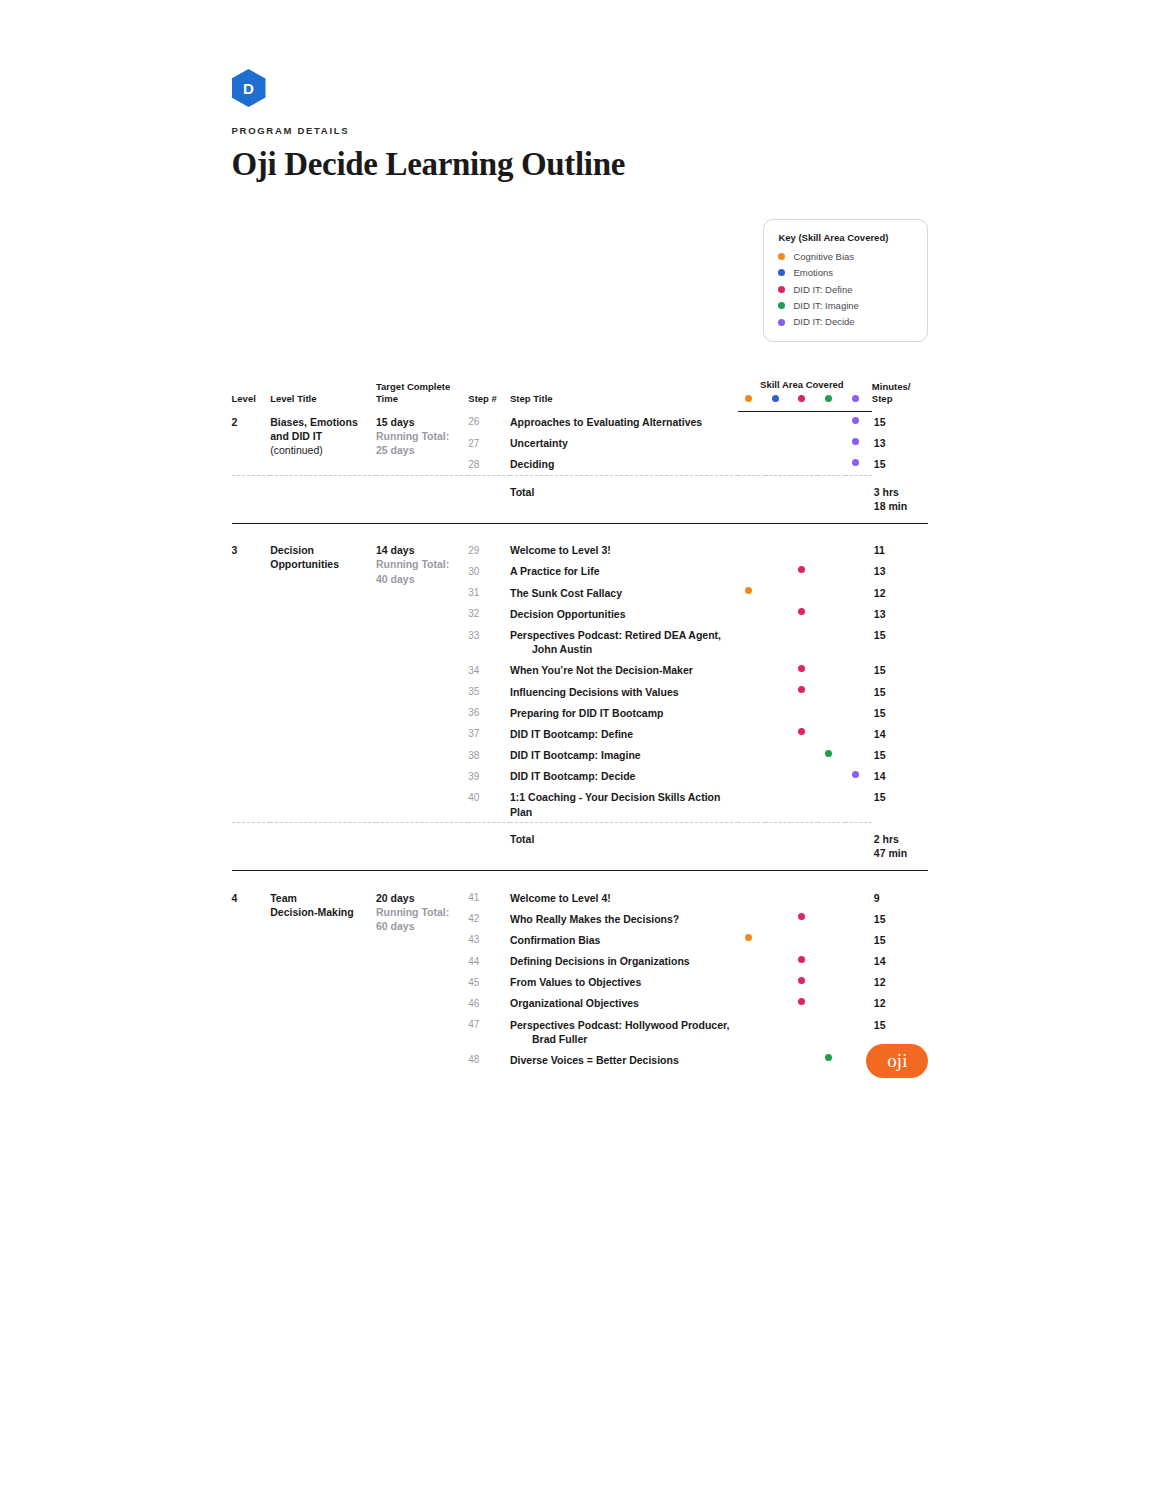D
Program Details
Oji Decide Learning Outline
Key (Skill Area Covered)
Cognitive Bias
Emotions
DID IT: Define
DID IT: Imagine
DID IT: Decide
| Level | Level Title | Target Complete Time | Step # | Step Title | Skill Area Covered | Minutes/ Step |
| --- | --- | --- | --- | --- | --- | --- |
| 2 | Biases, Emotions and DID IT (continued) | 15 days Running Total: 25 days | 26 | Approaches to Evaluating Alternatives | | | | | | 15 |
| 27 | Uncertainty | | | | | | 13 |
| 28 | Deciding | | | | | | 15 |
| | | | | Total | | | | | | 3 hrs 18 min |
| 3 | Decision Opportunities | 14 days Running Total: 40 days | 29 | Welcome to Level 3! | | | | | | 11 |
| 30 | A Practice for Life | | | | | | 13 |
| 31 | The Sunk Cost Fallacy | | | | | | 12 |
| 32 | Decision Opportunities | | | | | | 13 |
| 33 | Perspectives Podcast: Retired DEA Agent, John Austin | | | | | | 15 |
| 34 | When You’re Not the Decision-Maker | | | | | | 15 |
| 35 | Influencing Decisions with Values | | | | | | 15 |
| 36 | Preparing for DID IT Bootcamp | | | | | | 15 |
| 37 | DID IT Bootcamp: Define | | | | | | 14 |
| 38 | DID IT Bootcamp: Imagine | | | | | | 15 |
| 39 | DID IT Bootcamp: Decide | | | | | | 14 |
| 40 | 1:1 Coaching - Your Decision Skills Action Plan | | | | | | 15 |
| | | | | Total | | | | | | 2 hrs 47 min |
| 4 | Team Decision-Making | 20 days Running Total: 60 days | 41 | Welcome to Level 4! | | | | | | 9 |
| 42 | Who Really Makes the Decisions? | | | | | | 15 |
| 43 | Confirmation Bias | | | | | | 15 |
| 44 | Defining Decisions in Organizations | | | | | | 14 |
| 45 | From Values to Objectives | | | | | | 12 |
| 46 | Organizational Objectives | | | | | | 12 |
| 47 | Perspectives Podcast: Hollywood Producer, Brad Fuller | | | | | | 15 |
| 48 | Diverse Voices = Better Decisions | | | | | | 15 |
oji